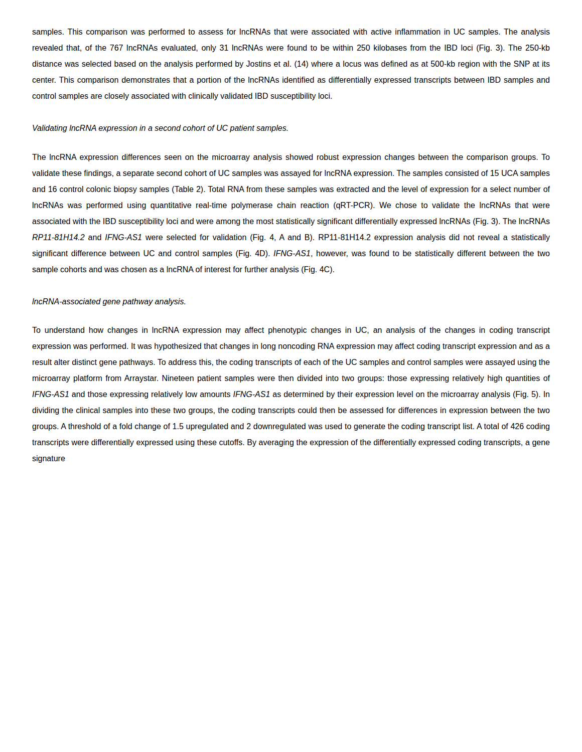samples. This comparison was performed to assess for lncRNAs that were associated with active inflammation in UC samples. The analysis revealed that, of the 767 lncRNAs evaluated, only 31 lncRNAs were found to be within 250 kilobases from the IBD loci (Fig. 3). The 250-kb distance was selected based on the analysis performed by Jostins et al. (14) where a locus was defined as at 500-kb region with the SNP at its center. This comparison demonstrates that a portion of the lncRNAs identified as differentially expressed transcripts between IBD samples and control samples are closely associated with clinically validated IBD susceptibility loci.
Validating lncRNA expression in a second cohort of UC patient samples.
The lncRNA expression differences seen on the microarray analysis showed robust expression changes between the comparison groups. To validate these findings, a separate second cohort of UC samples was assayed for lncRNA expression. The samples consisted of 15 UCA samples and 16 control colonic biopsy samples (Table 2). Total RNA from these samples was extracted and the level of expression for a select number of lncRNAs was performed using quantitative real-time polymerase chain reaction (qRT-PCR). We chose to validate the lncRNAs that were associated with the IBD susceptibility loci and were among the most statistically significant differentially expressed lncRNAs (Fig. 3). The lncRNAs RP11-81H14.2 and IFNG-AS1 were selected for validation (Fig. 4, A and B). RP11-81H14.2 expression analysis did not reveal a statistically significant difference between UC and control samples (Fig. 4D). IFNG-AS1, however, was found to be statistically different between the two sample cohorts and was chosen as a lncRNA of interest for further analysis (Fig. 4C).
lncRNA-associated gene pathway analysis.
To understand how changes in lncRNA expression may affect phenotypic changes in UC, an analysis of the changes in coding transcript expression was performed. It was hypothesized that changes in long noncoding RNA expression may affect coding transcript expression and as a result alter distinct gene pathways. To address this, the coding transcripts of each of the UC samples and control samples were assayed using the microarray platform from Arraystar. Nineteen patient samples were then divided into two groups: those expressing relatively high quantities of IFNG-AS1 and those expressing relatively low amounts IFNG-AS1 as determined by their expression level on the microarray analysis (Fig. 5). In dividing the clinical samples into these two groups, the coding transcripts could then be assessed for differences in expression between the two groups. A threshold of a fold change of 1.5 upregulated and 2 downregulated was used to generate the coding transcript list. A total of 426 coding transcripts were differentially expressed using these cutoffs. By averaging the expression of the differentially expressed coding transcripts, a gene signature